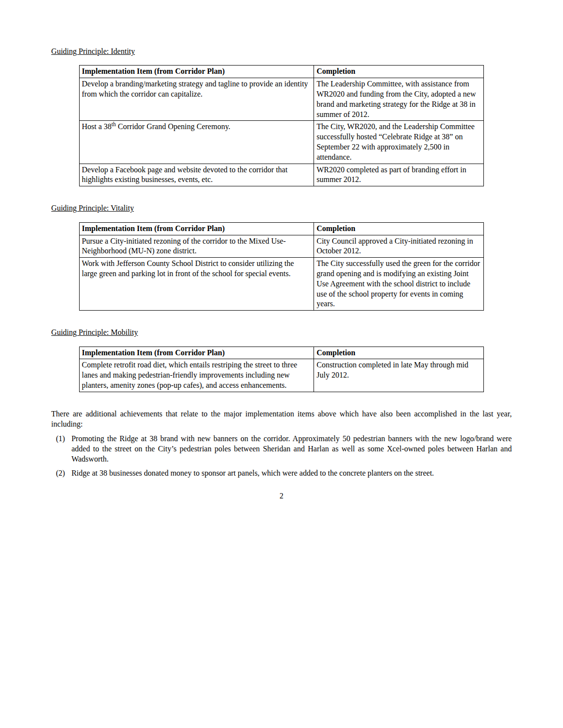Guiding Principle: Identity
| Implementation Item (from Corridor Plan) | Completion |
| --- | --- |
| Develop a branding/marketing strategy and tagline to provide an identity from which the corridor can capitalize. | The Leadership Committee, with assistance from WR2020 and funding from the City, adopted a new brand and marketing strategy for the Ridge at 38 in summer of 2012. |
| Host a 38 th Corridor Grand Opening Ceremony. | The City, WR2020, and the Leadership Committee successfully hosted “Celebrate Ridge at 38” on September 22 with approximately 2,500 in attendance. |
| Develop a Facebook page and website devoted to the corridor that highlights existing businesses, events, etc. | WR2020 completed as part of branding effort in summer 2012. |
Guiding Principle: Vitality
| Implementation Item (from Corridor Plan) | Completion |
| --- | --- |
| Pursue a City-initiated rezoning of the corridor to the Mixed Use-Neighborhood (MU-N) zone district. | City Council approved a City-initiated rezoning in October 2012. |
| Work with Jefferson County School District to consider utilizing the large green and parking lot in front of the school for special events. | The City successfully used the green for the corridor grand opening and is modifying an existing Joint Use Agreement with the school district to include use of the school property for events in coming years. |
Guiding Principle: Mobility
| Implementation Item (from Corridor Plan) | Completion |
| --- | --- |
| Complete retrofit road diet, which entails restriping the street to three lanes and making pedestrian-friendly improvements including new planters, amenity zones (pop-up cafes), and access enhancements. | Construction completed in late May through mid July 2012. |
There are additional achievements that relate to the major implementation items above which have also been accomplished in the last year, including:
(1) Promoting the Ridge at 38 brand with new banners on the corridor. Approximately 50 pedestrian banners with the new logo/brand were added to the street on the City’s pedestrian poles between Sheridan and Harlan as well as some Xcel-owned poles between Harlan and Wadsworth.
(2) Ridge at 38 businesses donated money to sponsor art panels, which were added to the concrete planters on the street.
2